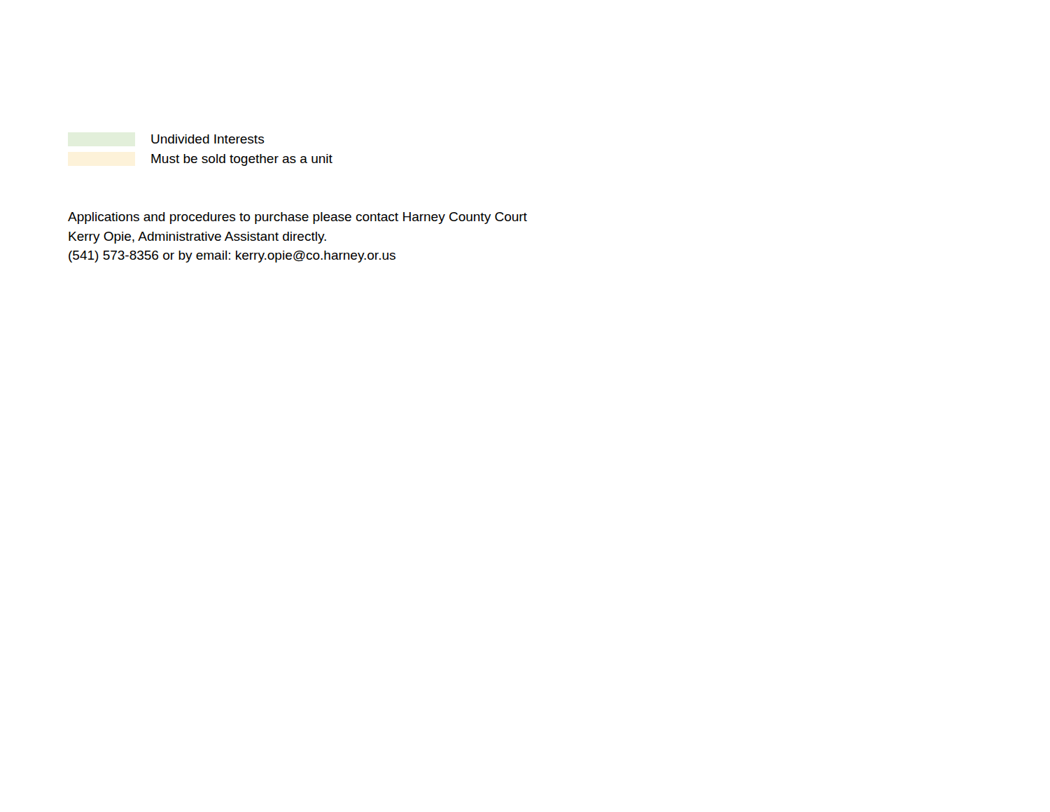Undivided Interests
Must be sold together as a unit
Applications and procedures to purchase please contact Harney County Court
Kerry Opie, Administrative Assistant directly.
(541) 573-8356 or by email: kerry.opie@co.harney.or.us